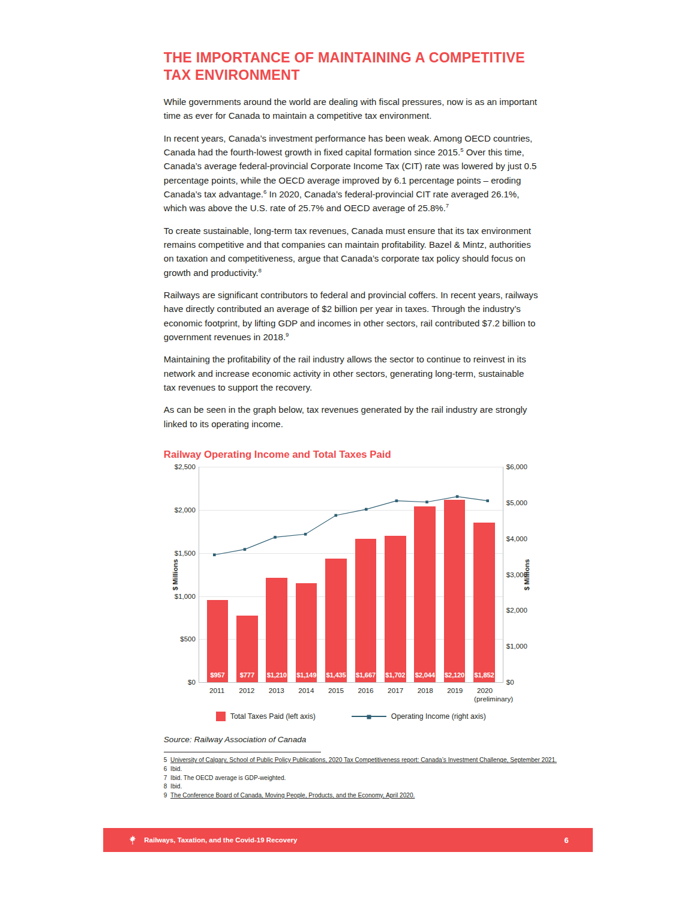The Importance of Maintaining a Competitive Tax Environment
While governments around the world are dealing with fiscal pressures, now is as an important time as ever for Canada to maintain a competitive tax environment.
In recent years, Canada’s investment performance has been weak. Among OECD countries, Canada had the fourth-lowest growth in fixed capital formation since 2015.5 Over this time, Canada’s average federal-provincial Corporate Income Tax (CIT) rate was lowered by just 0.5 percentage points, while the OECD average improved by 6.1 percentage points – eroding Canada’s tax advantage.6 In 2020, Canada’s federal-provincial CIT rate averaged 26.1%, which was above the U.S. rate of 25.7% and OECD average of 25.8%.7
To create sustainable, long-term tax revenues, Canada must ensure that its tax environment remains competitive and that companies can maintain profitability. Bazel & Mintz, authorities on taxation and competitiveness, argue that Canada’s corporate tax policy should focus on growth and productivity.8
Railways are significant contributors to federal and provincial coffers. In recent years, railways have directly contributed an average of $2 billion per year in taxes. Through the industry’s economic footprint, by lifting GDP and incomes in other sectors, rail contributed $7.2 billion to government revenues in 2018.9
Maintaining the profitability of the rail industry allows the sector to continue to reinvest in its network and increase economic activity in other sectors, generating long-term, sustainable tax revenues to support the recovery.
As can be seen in the graph below, tax revenues generated by the rail industry are strongly linked to its operating income.
Railway Operating Income and Total Taxes Paid
$ Millions $ Millions
$2,500 $2,000 $1,500 $1,000 $500 $0 $6,000 $5,000 $4,000 $3,000 $2,000 $1,000 $0
$957
$777
$1,210
$1,149
$1,435
$1,667
$1,702
$2,044
$2,120
$1,852
2011
2012
2013
2014
2015
2016
2017
2018
2019
2020
(preliminary)
Total Taxes Paid (left axis)
Operating Income (right axis)
Source: Railway Association of Canada
University of Calgary, School of Public Policy Publications, 2020 Tax Competitiveness report: Canada’s Investment Challenge, September 2021.
Ibid.
Ibid. The OECD average is GDP-weighted.
Ibid.
The Conference Board of Canada, Moving People, Products, and the Economy, April 2020.
Railways, Taxation, and the Covid-19 Recovery
6